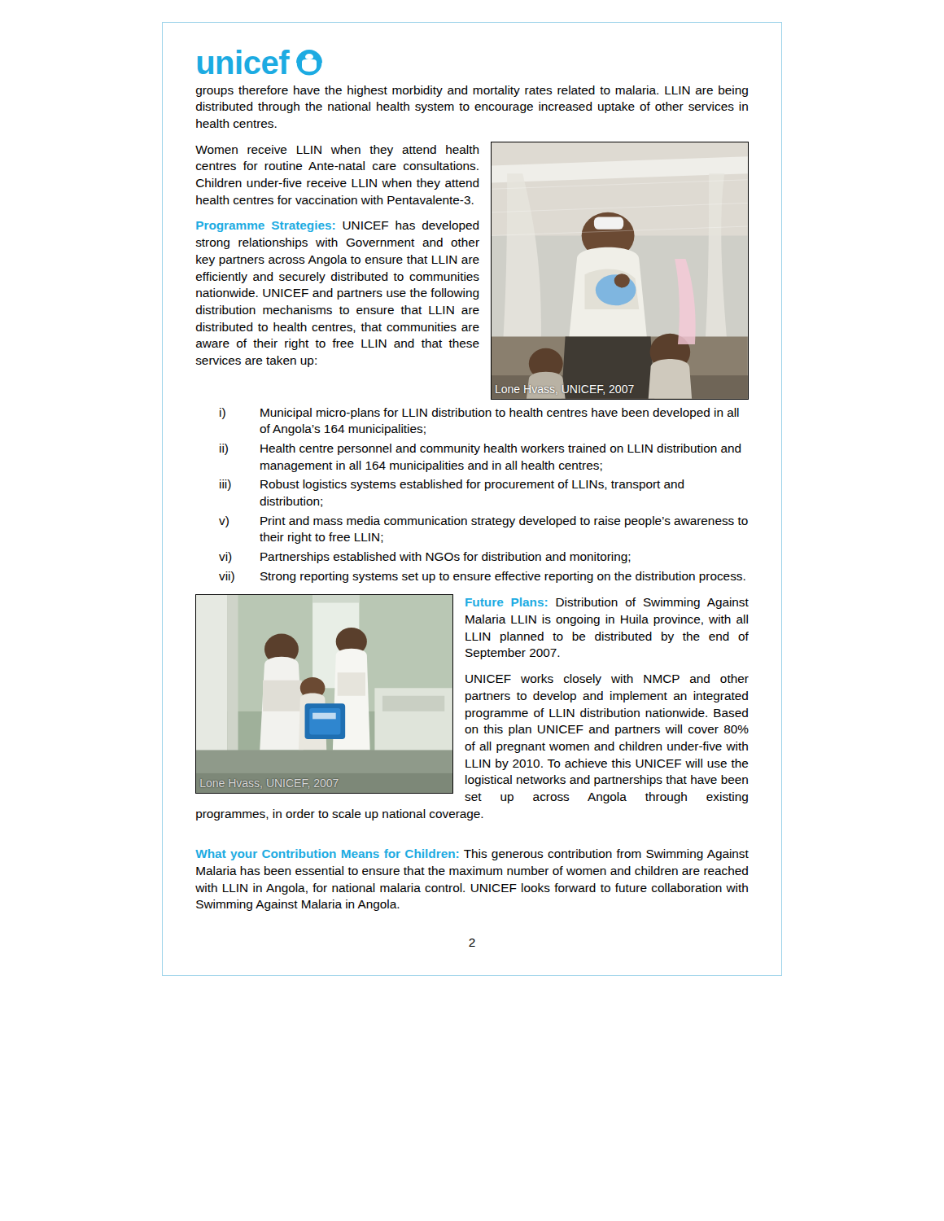unicef
groups therefore have the highest morbidity and mortality rates related to malaria. LLIN are being distributed through the national health system to encourage increased uptake of other services in health centres.
Lone Hvass, UNICEF, 2007
Women receive LLIN when they attend health centres for routine Ante-natal care consultations. Children under-five receive LLIN when they attend health centres for vaccination with Pentavalente-3.
Programme Strategies: UNICEF has developed strong relationships with Government and other key partners across Angola to ensure that LLIN are efficiently and securely distributed to communities nationwide. UNICEF and partners use the following distribution mechanisms to ensure that LLIN are distributed to health centres, that communities are aware of their right to free LLIN and that these services are taken up:
i) Municipal micro-plans for LLIN distribution to health centres have been developed in all of Angola’s 164 municipalities;
ii) Health centre personnel and community health workers trained on LLIN distribution and management in all 164 municipalities and in all health centres;
iii) Robust logistics systems established for procurement of LLINs, transport and distribution;
v) Print and mass media communication strategy developed to raise people’s awareness to their right to free LLIN;
vi) Partnerships established with NGOs for distribution and monitoring;
vii) Strong reporting systems set up to ensure effective reporting on the distribution process.
Lone Hvass, UNICEF, 2007
Future Plans: Distribution of Swimming Against Malaria LLIN is ongoing in Huila province, with all LLIN planned to be distributed by the end of September 2007.
UNICEF works closely with NMCP and other partners to develop and implement an integrated programme of LLIN distribution nationwide. Based on this plan UNICEF and partners will cover 80% of all pregnant women and children under-five with LLIN by 2010. To achieve this UNICEF will use the logistical networks and partnerships that have been set up across Angola through existing programmes, in order to scale up national coverage.
What your Contribution Means for Children: This generous contribution from Swimming Against Malaria has been essential to ensure that the maximum number of women and children are reached with LLIN in Angola, for national malaria control. UNICEF looks forward to future collaboration with Swimming Against Malaria in Angola.
2